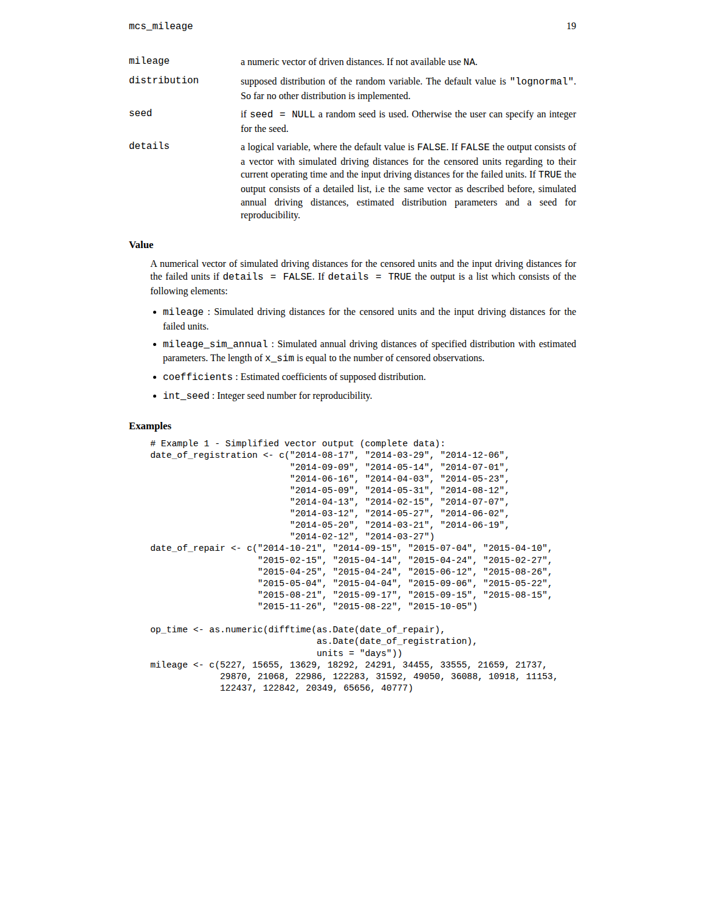mcs_mileage 19
mileage
a numeric vector of driven distances. If not available use NA.
distribution
supposed distribution of the random variable. The default value is "lognormal". So far no other distribution is implemented.
seed
if seed = NULL a random seed is used. Otherwise the user can specify an integer for the seed.
details
a logical variable, where the default value is FALSE. If FALSE the output consists of a vector with simulated driving distances for the censored units regarding to their current operating time and the input driving distances for the failed units. If TRUE the output consists of a detailed list, i.e the same vector as described before, simulated annual driving distances, estimated distribution parameters and a seed for reproducibility.
Value
A numerical vector of simulated driving distances for the censored units and the input driving distances for the failed units if details = FALSE. If details = TRUE the output is a list which consists of the following elements:
mileage : Simulated driving distances for the censored units and the input driving distances for the failed units.
mileage_sim_annual : Simulated annual driving distances of specified distribution with estimated parameters. The length of x_sim is equal to the number of censored observations.
coefficients : Estimated coefficients of supposed distribution.
int_seed : Integer seed number for reproducibility.
Examples
# Example 1 - Simplified vector output (complete data):
date_of_registration <- c("2014-08-17", "2014-03-29", "2014-12-06",
                          "2014-09-09", "2014-05-14", "2014-07-01",
                          "2014-06-16", "2014-04-03", "2014-05-23",
                          "2014-05-09", "2014-05-31", "2014-08-12",
                          "2014-04-13", "2014-02-15", "2014-07-07",
                          "2014-03-12", "2014-05-27", "2014-06-02",
                          "2014-05-20", "2014-03-21", "2014-06-19",
                          "2014-02-12", "2014-03-27")
date_of_repair <- c("2014-10-21", "2014-09-15", "2015-07-04", "2015-04-10",
                    "2015-02-15", "2015-04-14", "2015-04-24", "2015-02-27",
                    "2015-04-25", "2015-04-24", "2015-06-12", "2015-08-26",
                    "2015-05-04", "2015-04-04", "2015-09-06", "2015-05-22",
                    "2015-08-21", "2015-09-17", "2015-09-15", "2015-08-15",
                    "2015-11-26", "2015-08-22", "2015-10-05")

op_time <- as.numeric(difftime(as.Date(date_of_repair),
                               as.Date(date_of_registration),
                               units = "days"))
mileage <- c(5227, 15655, 13629, 18292, 24291, 34455, 33555, 21659, 21737,
             29870, 21068, 22986, 122283, 31592, 49050, 36088, 10918, 11153,
             122437, 122842, 20349, 65656, 40777)